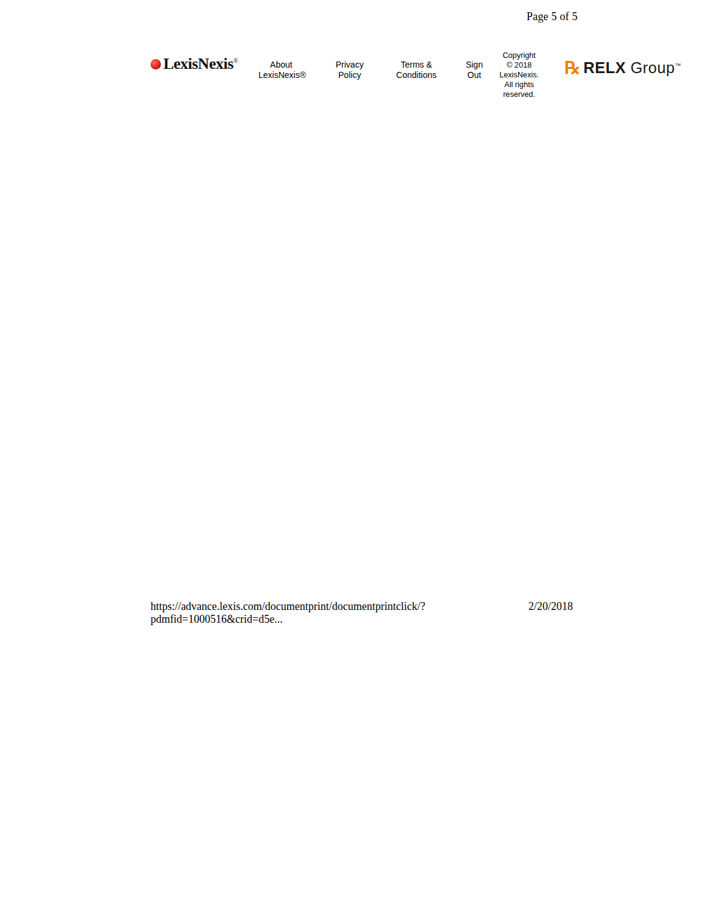Page 5 of 5
LexisNexis®
About LexisNexis® Privacy Policy Terms & Conditions Sign Out
Copyright © 2018 LexisNexis. All rights reserved.
℞ RELX Group™
https://advance.lexis.com/documentprint/documentprintclick/?pdmfid=1000516&crid=d5e... 2/20/2018